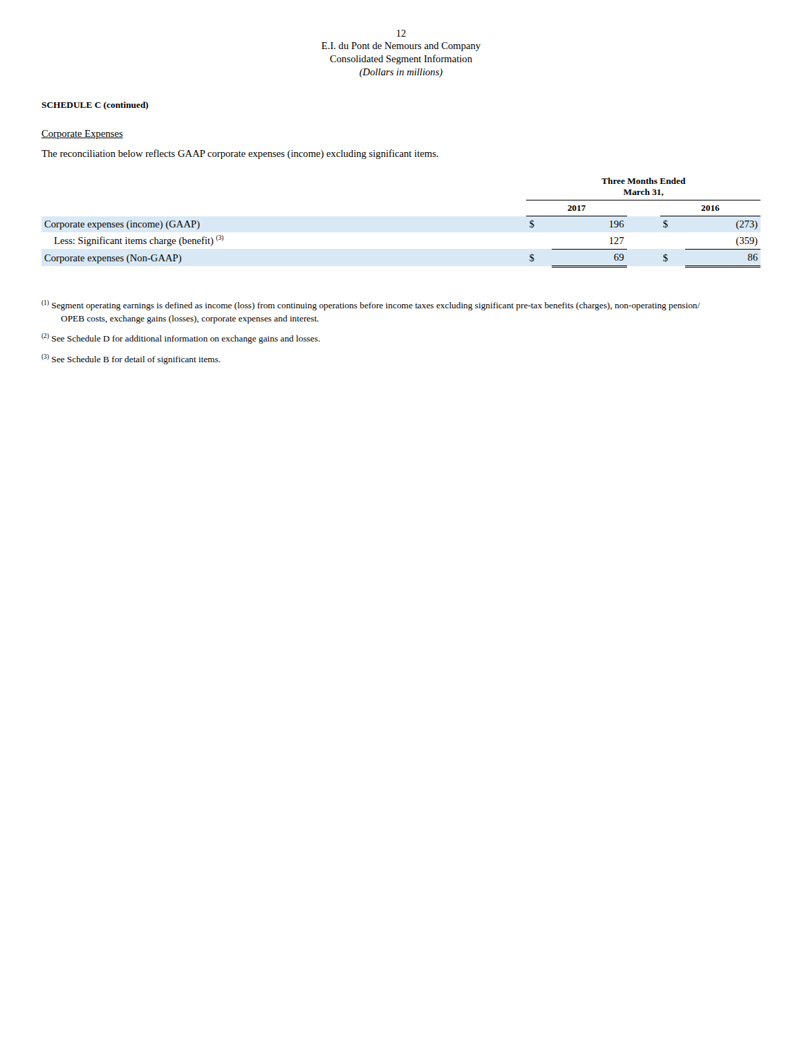12
E.I. du Pont de Nemours and Company
Consolidated Segment Information
(Dollars in millions)
SCHEDULE C (continued)
Corporate Expenses
The reconciliation below reflects GAAP corporate expenses (income) excluding significant items.
| | Three Months Ended March 31, |
| | 2017 | | 2016 |
| Corporate expenses (income) (GAAP) | $ | 196 | | $ | (273) |
| Less: Significant items charge (benefit) (3) | | 127 | | | (359) |
| Corporate expenses (Non-GAAP) | $ | 69 | | $ | 86 |
(1) Segment operating earnings is defined as income (loss) from continuing operations before income taxes excluding significant pre-tax benefits (charges), non-operating pension/OPEB costs, exchange gains (losses), corporate expenses and interest.
(2) See Schedule D for additional information on exchange gains and losses.
(3) See Schedule B for detail of significant items.